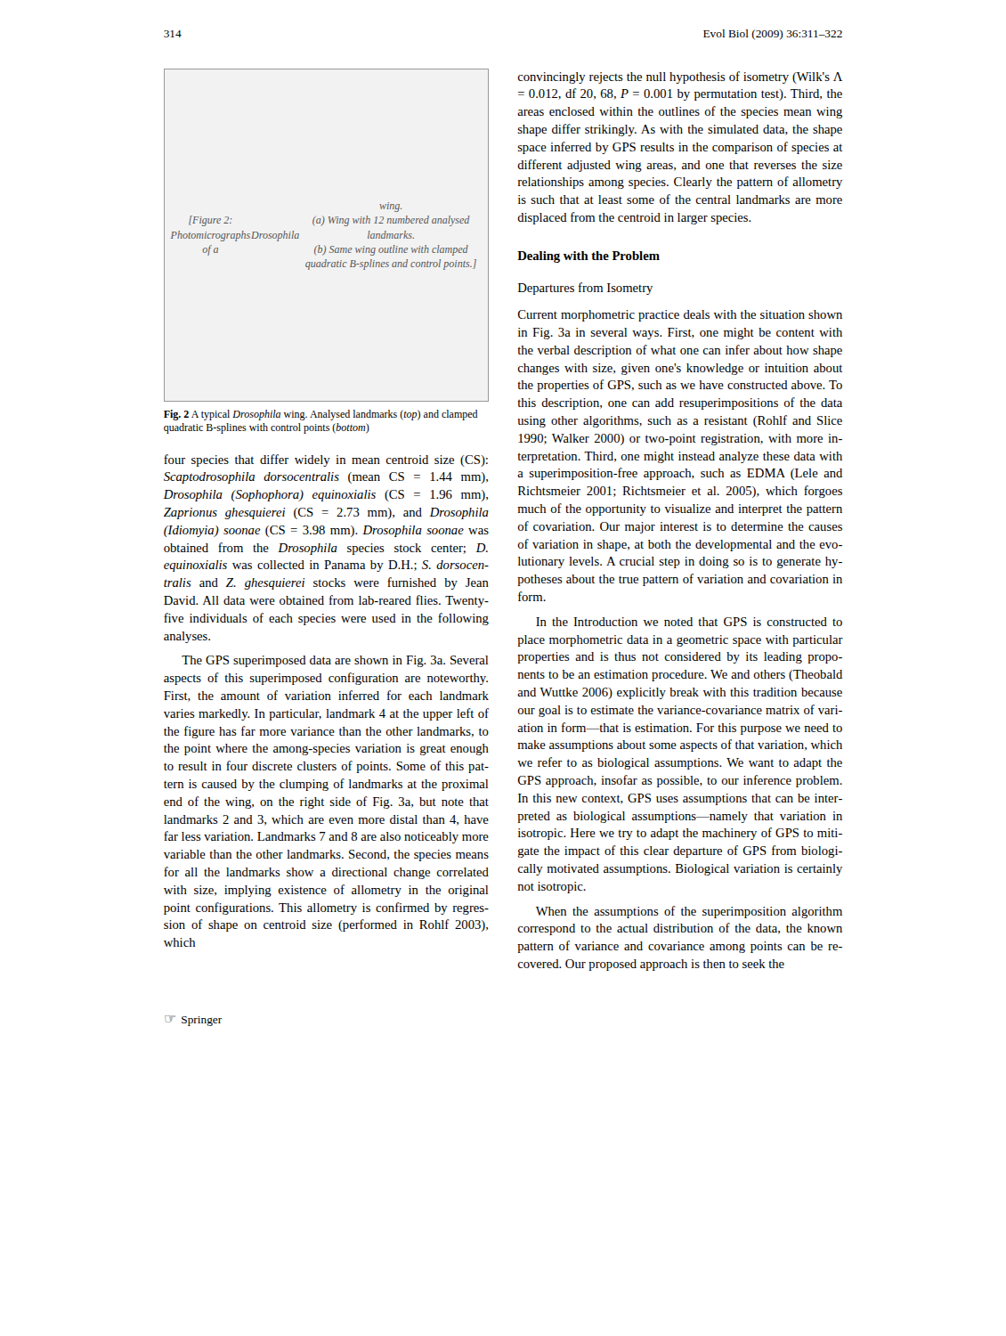314 Evol Biol (2009) 36:311–322
[Figure 2: Photomicrographs of a Drosophila wing.
(a) Wing with 12 numbered analysed landmarks.
(b) Same wing outline with clamped quadratic B-splines and control points.]
Fig. 2 A typical Drosophila wing. Analysed landmarks (top) and clamped quadratic B-splines with control points (bottom)
four species that differ widely in mean centroid size (CS): Scaptodrosophila dorsocentralis (mean CS = 1.44 mm), Drosophila (Sophophora) equinoxialis (CS = 1.96 mm), Zaprionus ghesquierei (CS = 2.73 mm), and Drosophila (Idiomyia) soonae (CS = 3.98 mm). Drosophila soonae was obtained from the Drosophila species stock center; D. equinoxialis was collected in Panama by D.H.; S. dorsocentralis and Z. ghesquierei stocks were furnished by Jean David. All data were obtained from lab-reared flies. Twenty-five individuals of each species were used in the following analyses.
The GPS superimposed data are shown in Fig. 3a. Several aspects of this superimposed configuration are noteworthy. First, the amount of variation inferred for each landmark varies markedly. In particular, landmark 4 at the upper left of the figure has far more variance than the other landmarks, to the point where the among-species variation is great enough to result in four discrete clusters of points. Some of this pattern is caused by the clumping of landmarks at the proximal end of the wing, on the right side of Fig. 3a, but note that landmarks 2 and 3, which are even more distal than 4, have far less variation. Landmarks 7 and 8 are also noticeably more variable than the other landmarks. Second, the species means for all the landmarks show a directional change correlated with size, implying existence of allometry in the original point configurations. This allometry is confirmed by regression of shape on centroid size (performed in Rohlf 2003), which
convincingly rejects the null hypothesis of isometry (Wilk's Λ = 0.012, df 20, 68, P = 0.001 by permutation test). Third, the areas enclosed within the outlines of the species mean wing shape differ strikingly. As with the simulated data, the shape space inferred by GPS results in the comparison of species at different adjusted wing areas, and one that reverses the size relationships among species. Clearly the pattern of allometry is such that at least some of the central landmarks are more displaced from the centroid in larger species.
Dealing with the Problem
Departures from Isometry
Current morphometric practice deals with the situation shown in Fig. 3a in several ways. First, one might be content with the verbal description of what one can infer about how shape changes with size, given one's knowledge or intuition about the properties of GPS, such as we have constructed above. To this description, one can add resuperimpositions of the data using other algorithms, such as a resistant (Rohlf and Slice 1990; Walker 2000) or two-point registration, with more interpretation. Third, one might instead analyze these data with a superimposition-free approach, such as EDMA (Lele and Richtsmeier 2001; Richtsmeier et al. 2005), which forgoes much of the opportunity to visualize and interpret the pattern of covariation. Our major interest is to determine the causes of variation in shape, at both the developmental and the evolutionary levels. A crucial step in doing so is to generate hypotheses about the true pattern of variation and covariation in form.
In the Introduction we noted that GPS is constructed to place morphometric data in a geometric space with particular properties and is thus not considered by its leading proponents to be an estimation procedure. We and others (Theobald and Wuttke 2006) explicitly break with this tradition because our goal is to estimate the variance-covariance matrix of variation in form—that is estimation. For this purpose we need to make assumptions about some aspects of that variation, which we refer to as biological assumptions. We want to adapt the GPS approach, insofar as possible, to our inference problem. In this new context, GPS uses assumptions that can be interpreted as biological assumptions—namely that variation in isotropic. Here we try to adapt the machinery of GPS to mitigate the impact of this clear departure of GPS from biologically motivated assumptions. Biological variation is certainly not isotropic.
When the assumptions of the superimposition algorithm correspond to the actual distribution of the data, the known pattern of variance and covariance among points can be recovered. Our proposed approach is then to seek the
☞Springer